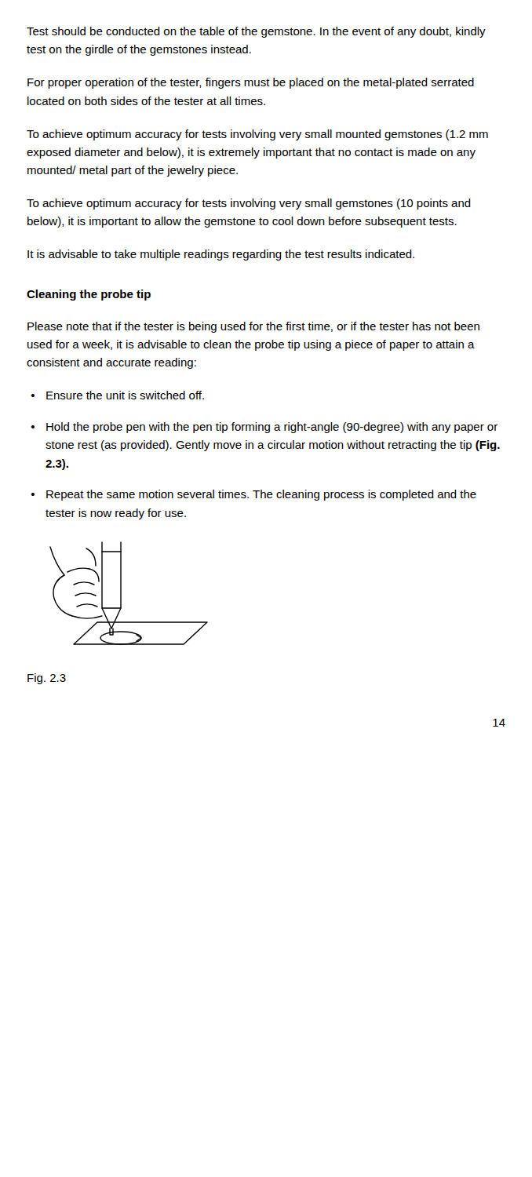Test should be conducted on the table of the gemstone. In the event of any doubt, kindly test on the girdle of the gemstones instead.
For proper operation of the tester, fingers must be placed on the metal-plated serrated located on both sides of the tester at all times.
To achieve optimum accuracy for tests involving very small mounted gemstones (1.2 mm exposed diameter and below), it is extremely important that no contact is made on any mounted/ metal part of the jewelry piece.
To achieve optimum accuracy for tests involving very small gemstones (10 points and below), it is important to allow the gemstone to cool down before subsequent tests.
It is advisable to take multiple readings regarding the test results indicated.
Cleaning the probe tip
Please note that if the tester is being used for the first time, or if the tester has not been used for a week, it is advisable to clean the probe tip using a piece of paper to attain a consistent and accurate reading:
Ensure the unit is switched off.
Hold the probe pen with the pen tip forming a right-angle (90-degree) with any paper or stone rest (as provided). Gently move in a circular motion without retracting the tip (Fig. 2.3).
Repeat the same motion several times. The cleaning process is completed and the tester is now ready for use.
Fig. 2.3
14